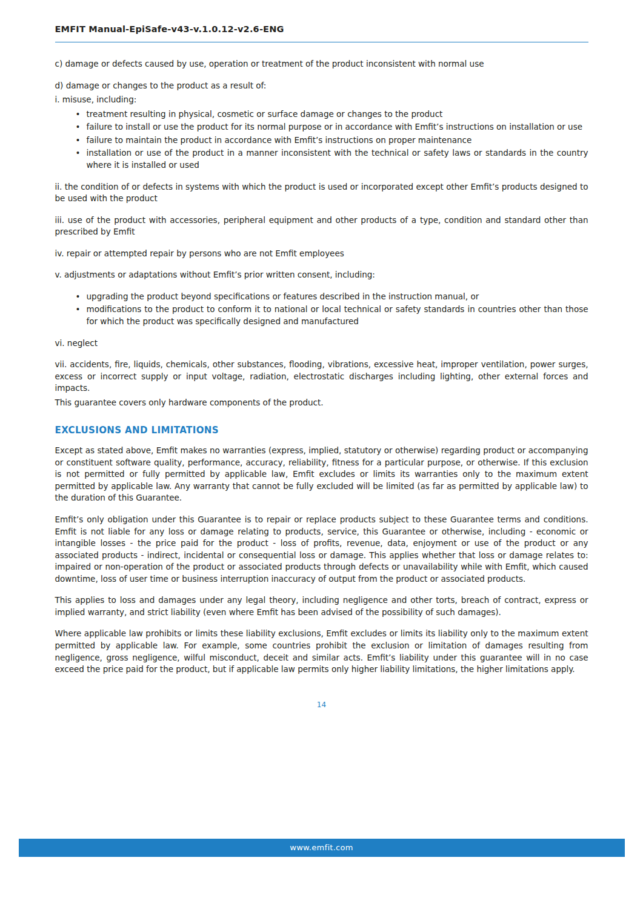EMFIT Manual-EpiSafe-v43-v.1.0.12-v2.6-ENG
c) damage or defects caused by use, operation or treatment of the product inconsistent with normal use
d) damage or changes to the product as a result of:
i. misuse, including:
treatment resulting in physical, cosmetic or surface damage or changes to the product
failure to install or use the product for its normal purpose or in accordance with Emfit’s instructions on installation or use
failure to maintain the product in accordance with Emfit’s instructions on proper maintenance
installation or use of the product in a manner inconsistent with the technical or safety laws or standards in the country where it is installed or used
ii. the condition of or defects in systems with which the product is used or incorporated except other Emfit’s products designed to be used with the product
iii. use of the product with accessories, peripheral equipment and other products of a type, condition and standard other than prescribed by Emfit
iv. repair or attempted repair by persons who are not Emfit employees
v. adjustments or adaptations without Emfit’s prior written consent, including:
upgrading the product beyond specifications or features described in the instruction manual, or
modifications to the product to conform it to national or local technical or safety standards in countries other than those for which the product was specifically designed and manufactured
vi. neglect
vii. accidents, fire, liquids, chemicals, other substances, flooding, vibrations, excessive heat, improper ventilation, power surges, excess or incorrect supply or input voltage, radiation, electrostatic discharges including lighting, other external forces and impacts.
This guarantee covers only hardware components of the product.
EXCLUSIONS AND LIMITATIONS
Except as stated above, Emfit makes no warranties (express, implied, statutory or otherwise) regarding product or accompanying or constituent software quality, performance, accuracy, reliability, fitness for a particular purpose, or otherwise. If this exclusion is not permitted or fully permitted by applicable law, Emfit excludes or limits its warranties only to the maximum extent permitted by applicable law. Any warranty that cannot be fully excluded will be limited (as far as permitted by applicable law) to the duration of this Guarantee.
Emfit’s only obligation under this Guarantee is to repair or replace products subject to these Guarantee terms and conditions. Emfit is not liable for any loss or damage relating to products, service, this Guarantee or otherwise, including - economic or intangible losses - the price paid for the product - loss of profits, revenue, data, enjoyment or use of the product or any associated products - indirect, incidental or consequential loss or damage. This applies whether that loss or damage relates to: impaired or non-operation of the product or associated products through defects or unavailability while with Emfit, which caused downtime, loss of user time or business interruption inaccuracy of output from the product or associated products.
This applies to loss and damages under any legal theory, including negligence and other torts, breach of contract, express or implied warranty, and strict liability (even where Emfit has been advised of the possibility of such damages).
Where applicable law prohibits or limits these liability exclusions, Emfit excludes or limits its liability only to the maximum extent permitted by applicable law. For example, some countries prohibit the exclusion or limitation of damages resulting from negligence, gross negligence, wilful misconduct, deceit and similar acts. Emfit’s liability under this guarantee will in no case exceed the price paid for the product, but if applicable law permits only higher liability limitations, the higher limitations apply.
14
www.emfit.com